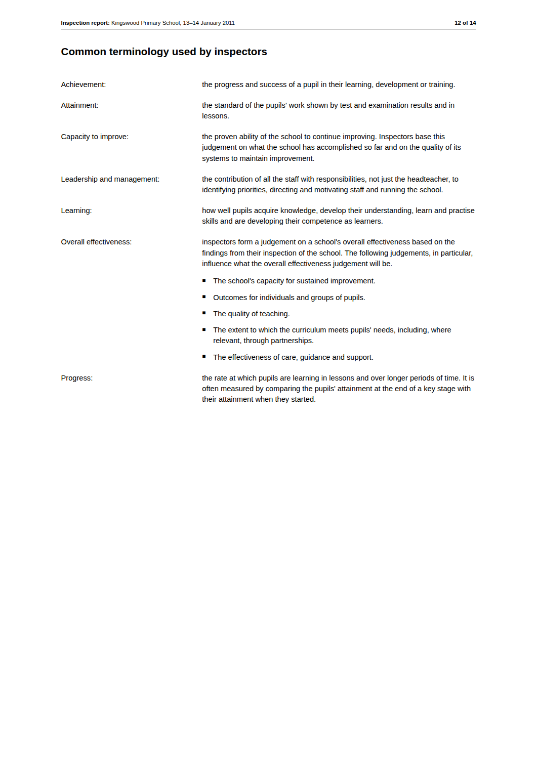Inspection report: Kingswood Primary School, 13–14 January 2011
12 of 14
Common terminology used by inspectors
Achievement:
the progress and success of a pupil in their learning, development or training.
Attainment:
the standard of the pupils' work shown by test and examination results and in lessons.
Capacity to improve:
the proven ability of the school to continue improving. Inspectors base this judgement on what the school has accomplished so far and on the quality of its systems to maintain improvement.
Leadership and management:
the contribution of all the staff with responsibilities, not just the headteacher, to identifying priorities, directing and motivating staff and running the school.
Learning:
how well pupils acquire knowledge, develop their understanding, learn and practise skills and are developing their competence as learners.
Overall effectiveness:
inspectors form a judgement on a school's overall effectiveness based on the findings from their inspection of the school. The following judgements, in particular, influence what the overall effectiveness judgement will be.
The school's capacity for sustained improvement.
Outcomes for individuals and groups of pupils.
The quality of teaching.
The extent to which the curriculum meets pupils' needs, including, where relevant, through partnerships.
The effectiveness of care, guidance and support.
Progress:
the rate at which pupils are learning in lessons and over longer periods of time. It is often measured by comparing the pupils' attainment at the end of a key stage with their attainment when they started.